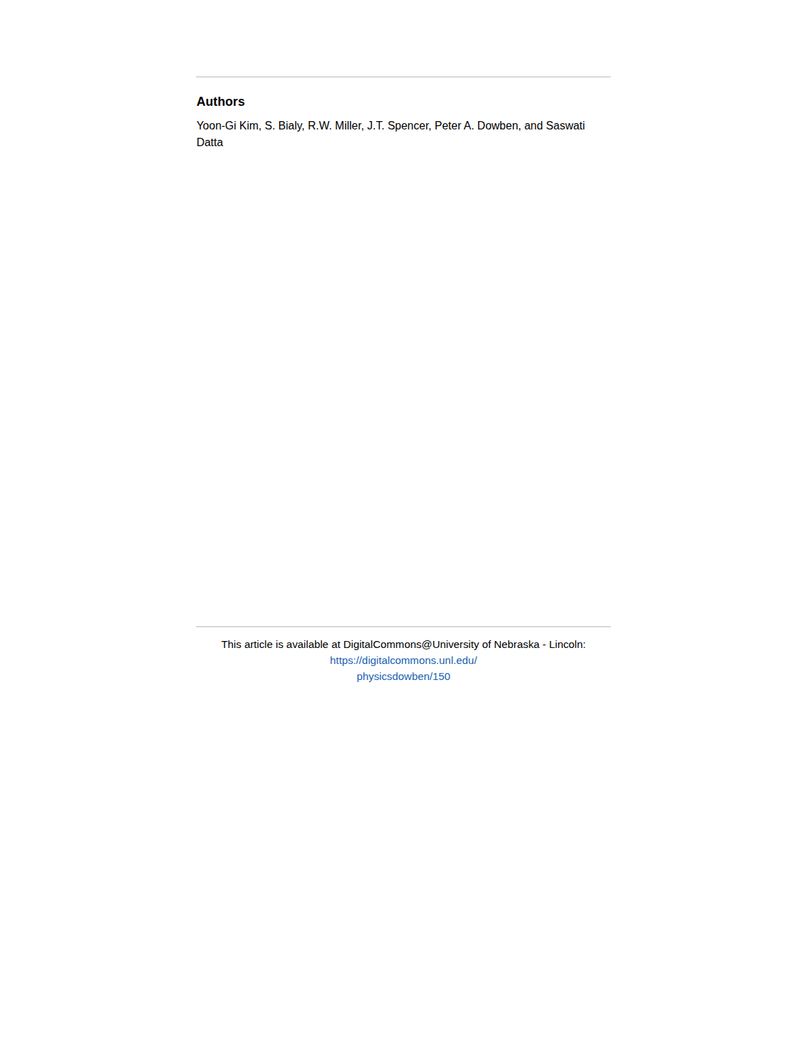Authors
Yoon-Gi Kim, S. Bialy, R.W. Miller, J.T. Spencer, Peter A. Dowben, and Saswati Datta
This article is available at DigitalCommons@University of Nebraska - Lincoln: https://digitalcommons.unl.edu/
physicsdowben/150